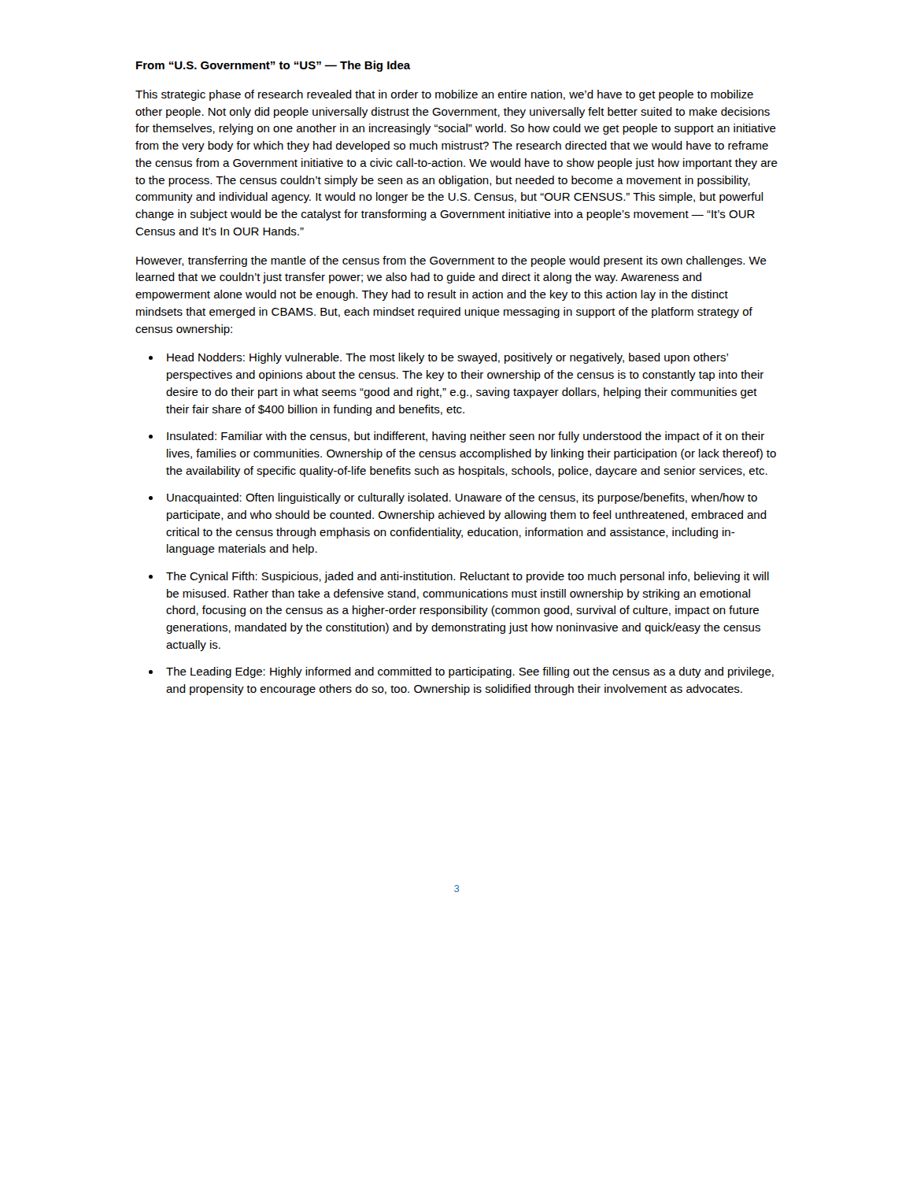From “U.S. Government” to “US” — The Big Idea
This strategic phase of research revealed that in order to mobilize an entire nation, we’d have to get people to mobilize other people. Not only did people universally distrust the Government, they universally felt better suited to make decisions for themselves, relying on one another in an increasingly “social” world. So how could we get people to support an initiative from the very body for which they had developed so much mistrust? The research directed that we would have to reframe the census from a Government initiative to a civic call-to-action. We would have to show people just how important they are to the process. The census couldn’t simply be seen as an obligation, but needed to become a movement in possibility, community and individual agency. It would no longer be the U.S. Census, but “OUR CENSUS.” This simple, but powerful change in subject would be the catalyst for transforming a Government initiative into a people’s movement — “It’s OUR Census and It’s In OUR Hands.”
However, transferring the mantle of the census from the Government to the people would present its own challenges. We learned that we couldn’t just transfer power; we also had to guide and direct it along the way. Awareness and empowerment alone would not be enough. They had to result in action and the key to this action lay in the distinct mindsets that emerged in CBAMS. But, each mindset required unique messaging in support of the platform strategy of census ownership:
Head Nodders: Highly vulnerable. The most likely to be swayed, positively or negatively, based upon others’ perspectives and opinions about the census. The key to their ownership of the census is to constantly tap into their desire to do their part in what seems “good and right,” e.g., saving taxpayer dollars, helping their communities get their fair share of $400 billion in funding and benefits, etc.
Insulated: Familiar with the census, but indifferent, having neither seen nor fully understood the impact of it on their lives, families or communities. Ownership of the census accomplished by linking their participation (or lack thereof) to the availability of specific quality-of-life benefits such as hospitals, schools, police, daycare and senior services, etc.
Unacquainted: Often linguistically or culturally isolated. Unaware of the census, its purpose/benefits, when/how to participate, and who should be counted. Ownership achieved by allowing them to feel unthreatened, embraced and critical to the census through emphasis on confidentiality, education, information and assistance, including in-language materials and help.
The Cynical Fifth: Suspicious, jaded and anti-institution. Reluctant to provide too much personal info, believing it will be misused. Rather than take a defensive stand, communications must instill ownership by striking an emotional chord, focusing on the census as a higher-order responsibility (common good, survival of culture, impact on future generations, mandated by the constitution) and by demonstrating just how noninvasive and quick/easy the census actually is.
The Leading Edge: Highly informed and committed to participating. See filling out the census as a duty and privilege, and propensity to encourage others do so, too. Ownership is solidified through their involvement as advocates.
3